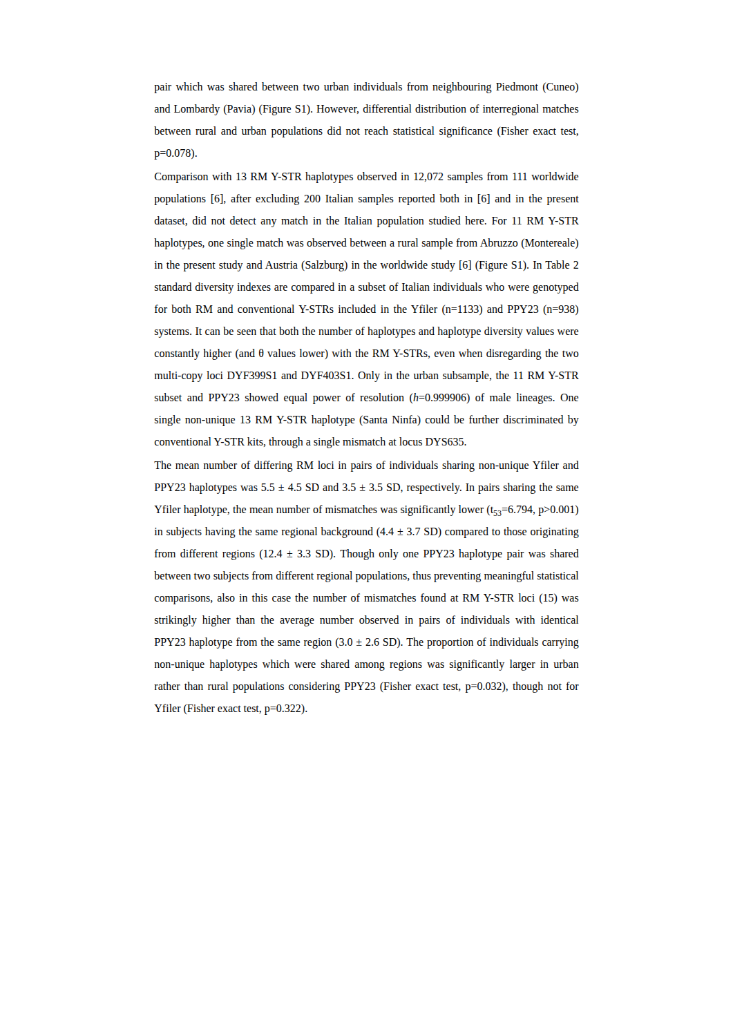pair which was shared between two urban individuals from neighbouring Piedmont (Cuneo) and Lombardy (Pavia) (Figure S1). However, differential distribution of interregional matches between rural and urban populations did not reach statistical significance (Fisher exact test, p=0.078).
Comparison with 13 RM Y-STR haplotypes observed in 12,072 samples from 111 worldwide populations [6], after excluding 200 Italian samples reported both in [6] and in the present dataset, did not detect any match in the Italian population studied here. For 11 RM Y-STR haplotypes, one single match was observed between a rural sample from Abruzzo (Montereale) in the present study and Austria (Salzburg) in the worldwide study [6] (Figure S1). In Table 2 standard diversity indexes are compared in a subset of Italian individuals who were genotyped for both RM and conventional Y-STRs included in the Yfiler (n=1133) and PPY23 (n=938) systems. It can be seen that both the number of haplotypes and haplotype diversity values were constantly higher (and θ values lower) with the RM Y-STRs, even when disregarding the two multi-copy loci DYF399S1 and DYF403S1. Only in the urban subsample, the 11 RM Y-STR subset and PPY23 showed equal power of resolution (h=0.999906) of male lineages. One single non-unique 13 RM Y-STR haplotype (Santa Ninfa) could be further discriminated by conventional Y-STR kits, through a single mismatch at locus DYS635.
The mean number of differing RM loci in pairs of individuals sharing non-unique Yfiler and PPY23 haplotypes was 5.5 ± 4.5 SD and 3.5 ± 3.5 SD, respectively. In pairs sharing the same Yfiler haplotype, the mean number of mismatches was significantly lower (t53=6.794, p>0.001) in subjects having the same regional background (4.4 ± 3.7 SD) compared to those originating from different regions (12.4 ± 3.3 SD). Though only one PPY23 haplotype pair was shared between two subjects from different regional populations, thus preventing meaningful statistical comparisons, also in this case the number of mismatches found at RM Y-STR loci (15) was strikingly higher than the average number observed in pairs of individuals with identical PPY23 haplotype from the same region (3.0 ± 2.6 SD). The proportion of individuals carrying non-unique haplotypes which were shared among regions was significantly larger in urban rather than rural populations considering PPY23 (Fisher exact test, p=0.032), though not for Yfiler (Fisher exact test, p=0.322).